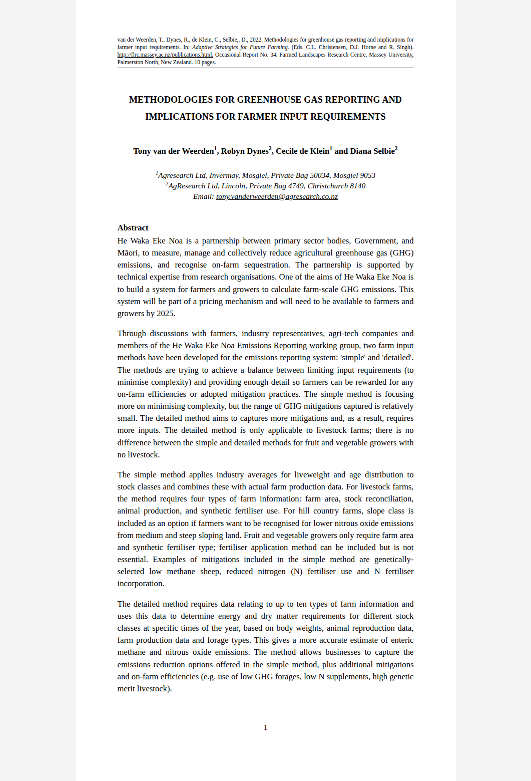van der Weerden, T., Dynes, R., de Klein, C., Selbie,. D., 2022. Methodologies for greenhouse gas reporting and implications for farmer input requirements. In: Adaptive Strategies for Future Farming. (Eds. C.L. Christensen, D.J. Horne and R. Singh). http://flrc.massey.ac.nz/publications.html. Occasional Report No. 34. Farmed Landscapes Research Centre, Massey University, Palmerston North, New Zealand. 10 pages.
METHODOLOGIES FOR GREENHOUSE GAS REPORTING AND IMPLICATIONS FOR FARMER INPUT REQUIREMENTS
Tony van der Weerden1, Robyn Dynes2, Cecile de Klein1 and Diana Selbie2
1Agresearch Ltd, Invermay, Mosgiel, Private Bag 50034, Mosgiel 9053
2AgResearch Ltd, Lincoln, Private Bag 4749, Christchurch 8140
Email: tony.vanderweerden@agresearch.co.nz
Abstract
He Waka Eke Noa is a partnership between primary sector bodies, Government, and Māori, to measure, manage and collectively reduce agricultural greenhouse gas (GHG) emissions, and recognise on-farm sequestration. The partnership is supported by technical expertise from research organisations. One of the aims of He Waka Eke Noa is to build a system for farmers and growers to calculate farm-scale GHG emissions. This system will be part of a pricing mechanism and will need to be available to farmers and growers by 2025.
Through discussions with farmers, industry representatives, agri-tech companies and members of the He Waka Eke Noa Emissions Reporting working group, two farm input methods have been developed for the emissions reporting system: 'simple' and 'detailed'. The methods are trying to achieve a balance between limiting input requirements (to minimise complexity) and providing enough detail so farmers can be rewarded for any on-farm efficiencies or adopted mitigation practices. The simple method is focusing more on minimising complexity, but the range of GHG mitigations captured is relatively small. The detailed method aims to captures more mitigations and, as a result, requires more inputs. The detailed method is only applicable to livestock farms; there is no difference between the simple and detailed methods for fruit and vegetable growers with no livestock.
The simple method applies industry averages for liveweight and age distribution to stock classes and combines these with actual farm production data. For livestock farms, the method requires four types of farm information: farm area, stock reconciliation, animal production, and synthetic fertiliser use. For hill country farms, slope class is included as an option if farmers want to be recognised for lower nitrous oxide emissions from medium and steep sloping land. Fruit and vegetable growers only require farm area and synthetic fertiliser type; fertiliser application method can be included but is not essential. Examples of mitigations included in the simple method are genetically-selected low methane sheep, reduced nitrogen (N) fertiliser use and N fertiliser incorporation.
The detailed method requires data relating to up to ten types of farm information and uses this data to determine energy and dry matter requirements for different stock classes at specific times of the year, based on body weights, animal reproduction data, farm production data and forage types. This gives a more accurate estimate of enteric methane and nitrous oxide emissions. The method allows businesses to capture the emissions reduction options offered in the simple method, plus additional mitigations and on-farm efficiencies (e.g. use of low GHG forages, low N supplements, high genetic merit livestock).
1